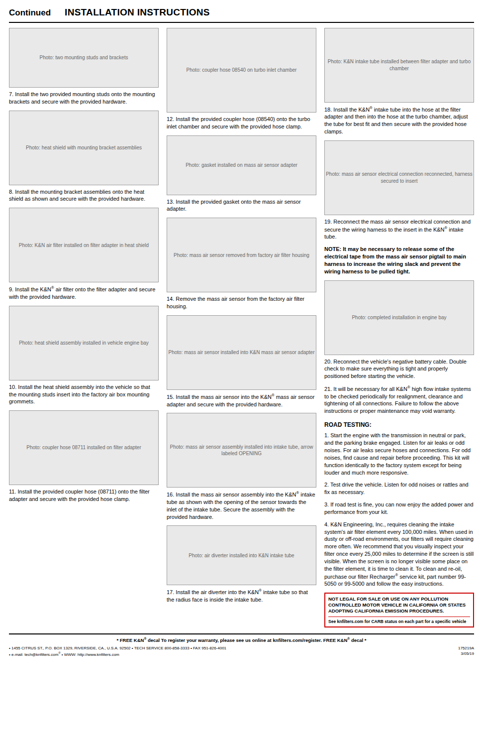Continued
INSTALLATION INSTRUCTIONS
Photo: two mounting studs and brackets
7. Install the two provided mounting studs onto the mounting brackets and secure with the provided hardware.
Photo: heat shield with mounting bracket assemblies
8. Install the mounting bracket assemblies onto the heat shield as shown and secure with the provided hardware.
Photo: K&N air filter installed on filter adapter in heat shield
9. Install the K&N® air filter onto the filter adapter and secure with the provided hardware.
Photo: heat shield assembly installed in vehicle engine bay
10. Install the heat shield assembly into the vehicle so that the mounting studs insert into the factory air box mounting grommets.
Photo: coupler hose 08711 installed on filter adapter
11. Install the provided coupler hose (08711) onto the filter adapter and secure with the provided hose clamp.
Photo: coupler hose 08540 on turbo inlet chamber
12. Install the provided coupler hose (08540) onto the turbo inlet chamber and secure with the provided hose clamp.
Photo: gasket installed on mass air sensor adapter
13. Install the provided gasket onto the mass air sensor adapter.
Photo: mass air sensor removed from factory air filter housing
14. Remove the mass air sensor from the factory air filter housing.
Photo: mass air sensor installed into K&N mass air sensor adapter
15. Install the mass air sensor into the K&N® mass air sensor adapter and secure with the provided hardware.
Photo: mass air sensor assembly installed into intake tube, arrow labeled OPENING
16. Install the mass air sensor assembly into the K&N® intake tube as shown with the opening of the sensor towards the inlet of the intake tube. Secure the assembly with the provided hardware.
Photo: air diverter installed into K&N intake tube
17. Install the air diverter into the K&N® intake tube so that the radius face is inside the intake tube.
Photo: K&N intake tube installed between filter adapter and turbo chamber
18. Install the K&N® intake tube into the hose at the filter adapter and then into the hose at the turbo chamber, adjust the tube for best fit and then secure with the provided hose clamps.
Photo: mass air sensor electrical connection reconnected, harness secured to insert
19. Reconnect the mass air sensor electrical connection and secure the wiring harness to the insert in the K&N® intake tube.
NOTE: It may be necessary to release some of the electrical tape from the mass air sensor pigtail to main harness to increase the wiring slack and prevent the wiring harness to be pulled tight.
Photo: completed installation in engine bay
20. Reconnect the vehicle's negative battery cable. Double check to make sure everything is tight and properly positioned before starting the vehicle.
21. It will be necessary for all K&N® high flow intake systems to be checked periodically for realignment, clearance and tightening of all connections. Failure to follow the above instructions or proper maintenance may void warranty.
ROAD TESTING:
1. Start the engine with the transmission in neutral or park, and the parking brake engaged. Listen for air leaks or odd noises. For air leaks secure hoses and connections. For odd noises, find cause and repair before proceeding. This kit will function identically to the factory system except for being louder and much more responsive.
2. Test drive the vehicle. Listen for odd noises or rattles and fix as necessary.
3. If road test is fine, you can now enjoy the added power and performance from your kit.
4. K&N Engineering, Inc., requires cleaning the intake system's air filter element every 100,000 miles. When used in dusty or off-road environments, our filters will require cleaning more often. We recommend that you visually inspect your filter once every 25,000 miles to determine if the screen is still visible. When the screen is no longer visible some place on the filter element, it is time to clean it. To clean and re-oil, purchase our filter Recharger® service kit, part number 99-5050 or 99-5000 and follow the easy instructions.
Not legal for sale or use on any pollution controlled motor vehicle in California or states adopting California emission procedures.
See knfilters.com for CARB status on each part for a specific vehicle
* FREE K&N® decal To register your warranty, please see us online at knfilters.com/register. FREE K&N® decal *
• 1455 CITRUS ST., P.O. BOX 1329, RIVERSIDE, CA., U.S.A. 92502 • TECH SERVICE 800-858-3333 • FAX 951-826-4001
• e-mail: tech@knfilters.com® • WWW: http://www.knfilters.com
175219A
3/05/19